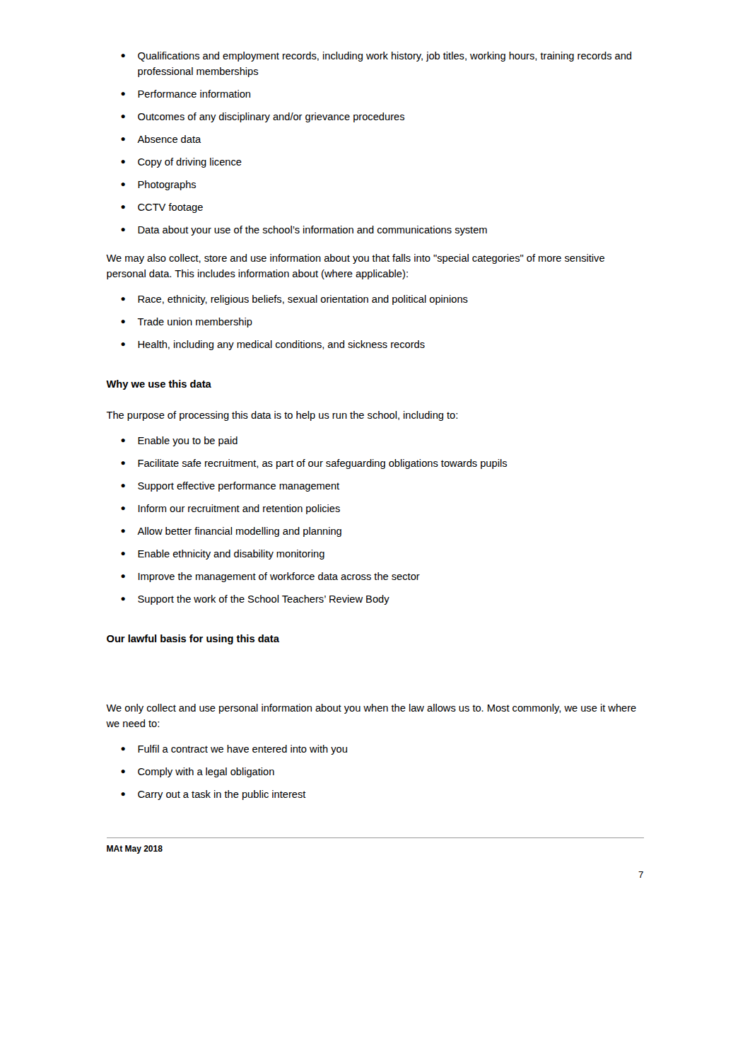Qualifications and employment records, including work history, job titles, working hours, training records and professional memberships
Performance information
Outcomes of any disciplinary and/or grievance procedures
Absence data
Copy of driving licence
Photographs
CCTV footage
Data about your use of the school’s information and communications system
We may also collect, store and use information about you that falls into "special categories" of more sensitive personal data. This includes information about (where applicable):
Race, ethnicity, religious beliefs, sexual orientation and political opinions
Trade union membership
Health, including any medical conditions, and sickness records
Why we use this data
The purpose of processing this data is to help us run the school, including to:
Enable you to be paid
Facilitate safe recruitment, as part of our safeguarding obligations towards pupils
Support effective performance management
Inform our recruitment and retention policies
Allow better financial modelling and planning
Enable ethnicity and disability monitoring
Improve the management of workforce data across the sector
Support the work of the School Teachers’ Review Body
Our lawful basis for using this data
We only collect and use personal information about you when the law allows us to. Most commonly, we use it where we need to:
Fulfil a contract we have entered into with you
Comply with a legal obligation
Carry out a task in the public interest
MAt May 2018
7